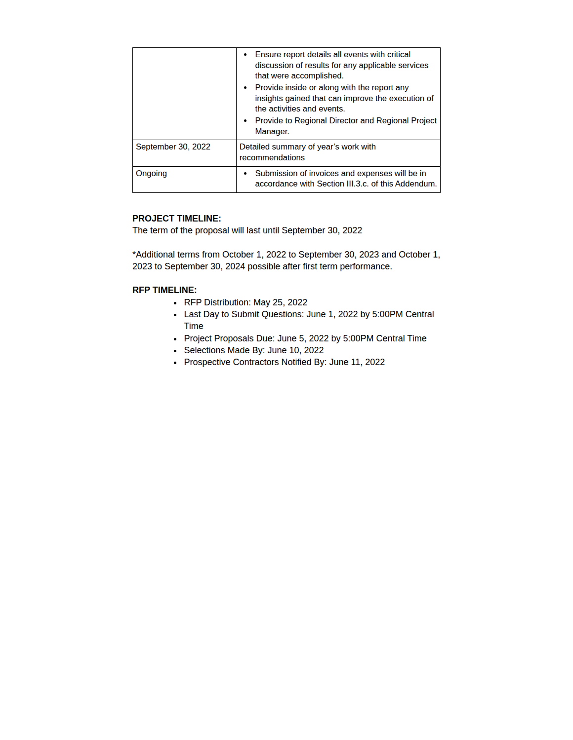| | Ensure report details all events with critical discussion of results for any applicable services that were accomplished. Provide inside or along with the report any insights gained that can improve the execution of the activities and events. Provide to Regional Director and Regional Project Manager. |
| September 30, 2022 | Detailed summary of year’s work with recommendations |
| Ongoing | Submission of invoices and expenses will be in accordance with Section III.3.c. of this Addendum. |
PROJECT TIMELINE:
The term of the proposal will last until September 30, 2022
*Additional terms from October 1, 2022 to September 30, 2023 and October 1, 2023 to September 30, 2024 possible after first term performance.
RFP TIMELINE:
RFP Distribution: May 25, 2022
Last Day to Submit Questions: June 1, 2022 by 5:00PM Central Time
Project Proposals Due: June 5, 2022 by 5:00PM Central Time
Selections Made By: June 10, 2022
Prospective Contractors Notified By: June 11, 2022